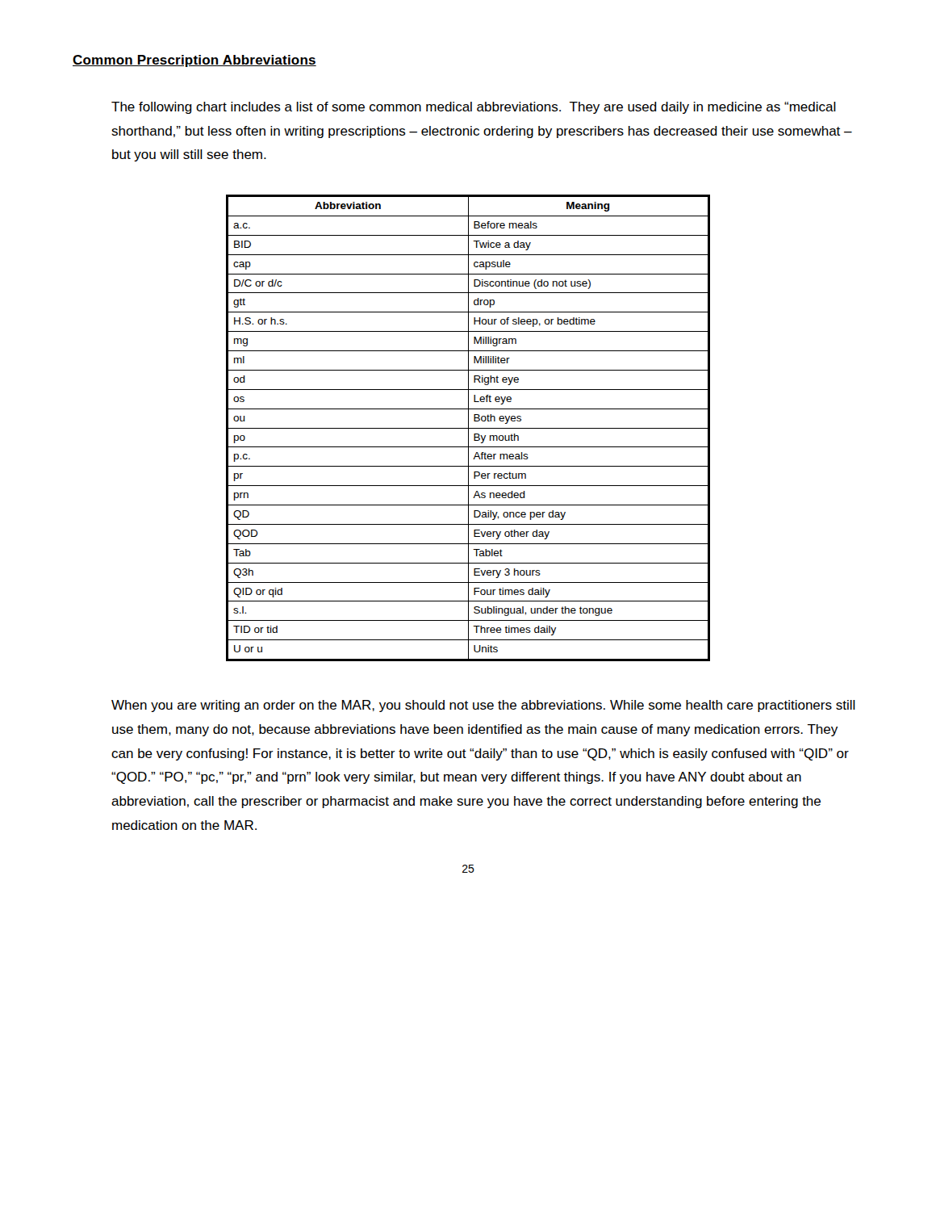Common Prescription Abbreviations
The following chart includes a list of some common medical abbreviations. They are used daily in medicine as “medical shorthand,” but less often in writing prescriptions – electronic ordering by prescribers has decreased their use somewhat – but you will still see them.
| Abbreviation | Meaning |
| --- | --- |
| a.c. | Before meals |
| BID | Twice a day |
| cap | capsule |
| D/C or d/c | Discontinue (do not use) |
| gtt | drop |
| H.S. or h.s. | Hour of sleep, or bedtime |
| mg | Milligram |
| ml | Milliliter |
| od | Right eye |
| os | Left eye |
| ou | Both eyes |
| po | By mouth |
| p.c. | After meals |
| pr | Per rectum |
| prn | As needed |
| QD | Daily, once per day |
| QOD | Every other day |
| Tab | Tablet |
| Q3h | Every 3 hours |
| QID or qid | Four times daily |
| s.l. | Sublingual, under the tongue |
| TID or tid | Three times daily |
| U or u | Units |
When you are writing an order on the MAR, you should not use the abbreviations. While some health care practitioners still use them, many do not, because abbreviations have been identified as the main cause of many medication errors. They can be very confusing! For instance, it is better to write out “daily” than to use “QD,” which is easily confused with “QID” or “QOD.” “PO,” “pc,” “pr,” and “prn” look very similar, but mean very different things. If you have ANY doubt about an abbreviation, call the prescriber or pharmacist and make sure you have the correct understanding before entering the medication on the MAR.
25